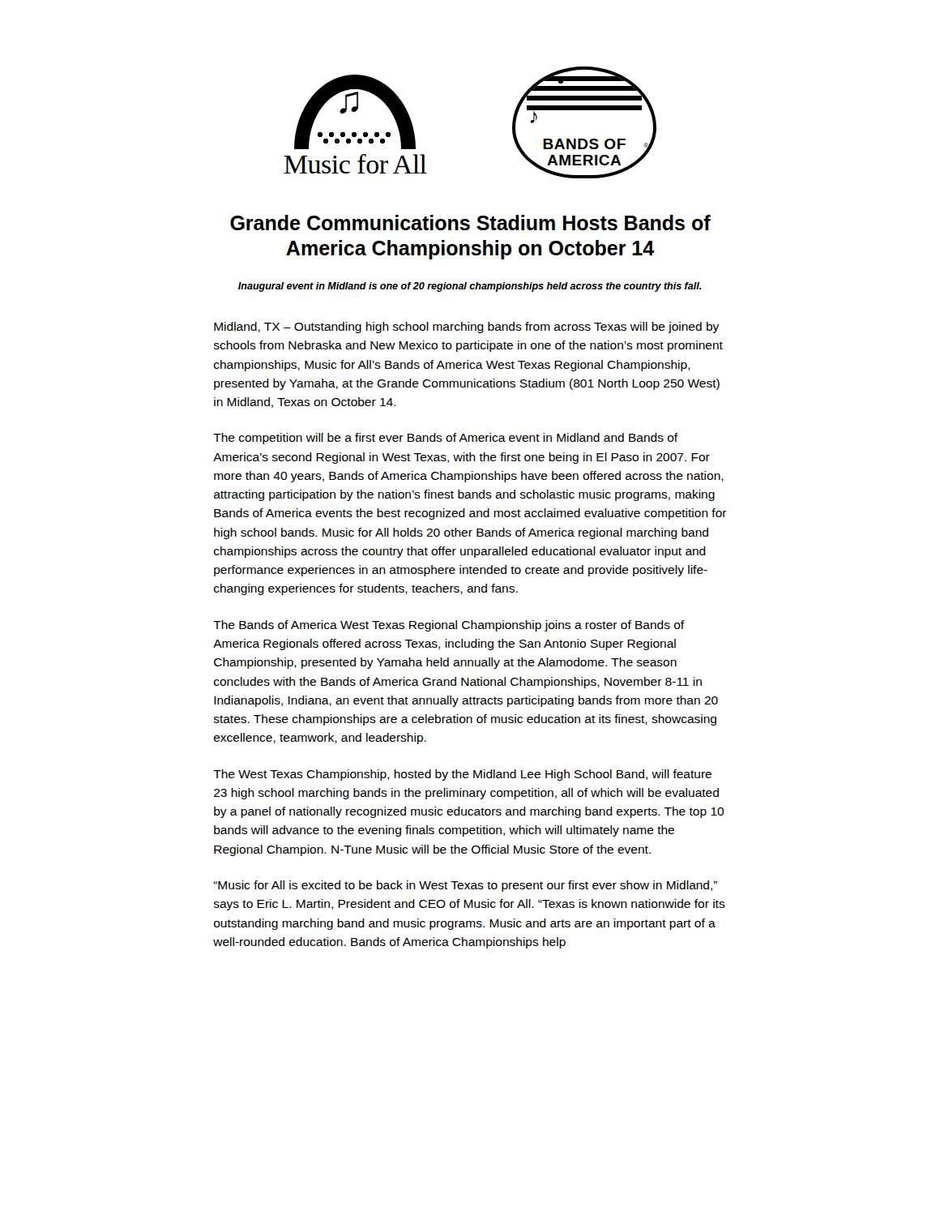♫ Music for All
♪ ® BANDS OFAMERICA
Grande Communications Stadium Hosts Bands of America Championship on October 14
Inaugural event in Midland is one of 20 regional championships held across the country this fall.
Midland, TX – Outstanding high school marching bands from across Texas will be joined by schools from Nebraska and New Mexico to participate in one of the nation’s most prominent championships, Music for All’s Bands of America West Texas Regional Championship, presented by Yamaha, at the Grande Communications Stadium (801 North Loop 250 West) in Midland, Texas on October 14.
The competition will be a first ever Bands of America event in Midland and Bands of America’s second Regional in West Texas, with the first one being in El Paso in 2007. For more than 40 years, Bands of America Championships have been offered across the nation, attracting participation by the nation’s finest bands and scholastic music programs, making Bands of America events the best recognized and most acclaimed evaluative competition for high school bands. Music for All holds 20 other Bands of America regional marching band championships across the country that offer unparalleled educational evaluator input and performance experiences in an atmosphere intended to create and provide positively life-changing experiences for students, teachers, and fans.
The Bands of America West Texas Regional Championship joins a roster of Bands of America Regionals offered across Texas, including the San Antonio Super Regional Championship, presented by Yamaha held annually at the Alamodome. The season concludes with the Bands of America Grand National Championships, November 8-11 in Indianapolis, Indiana, an event that annually attracts participating bands from more than 20 states. These championships are a celebration of music education at its finest, showcasing excellence, teamwork, and leadership.
The West Texas Championship, hosted by the Midland Lee High School Band, will feature 23 high school marching bands in the preliminary competition, all of which will be evaluated by a panel of nationally recognized music educators and marching band experts. The top 10 bands will advance to the evening finals competition, which will ultimately name the Regional Champion. N-Tune Music will be the Official Music Store of the event.
“Music for All is excited to be back in West Texas to present our first ever show in Midland,” says to Eric L. Martin, President and CEO of Music for All. “Texas is known nationwide for its outstanding marching band and music programs. Music and arts are an important part of a well-rounded education. Bands of America Championships help